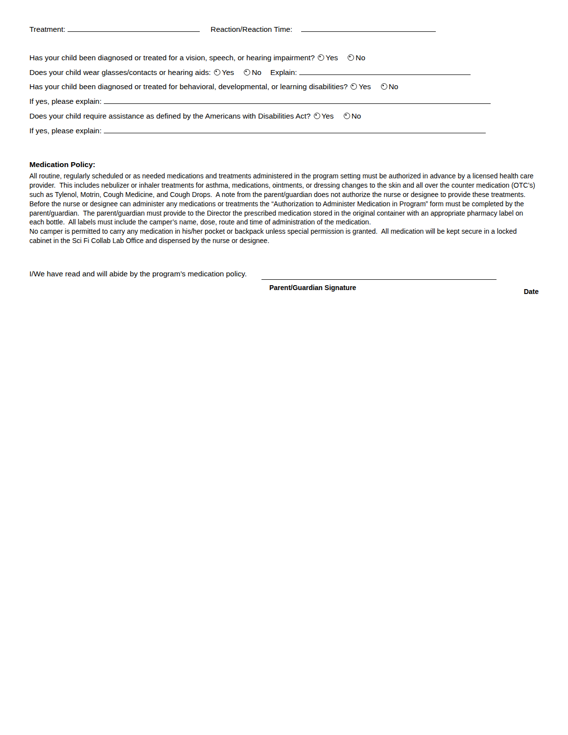Treatment: Reaction/Reaction Time:
Has your child been diagnosed or treated for a vision, speech, or hearing impairment? Yes No
Does your child wear glasses/contacts or hearing aids: Yes No Explain:
Has your child been diagnosed or treated for behavioral, developmental, or learning disabilities? Yes No
If yes, please explain:
Does your child require assistance as defined by the Americans with Disabilities Act? Yes No
If yes, please explain:
Medication Policy:
All routine, regularly scheduled or as needed medications and treatments administered in the program setting must be authorized in advance by a licensed health care provider. This includes nebulizer or inhaler treatments for asthma, medications, ointments, or dressing changes to the skin and all over the counter medication (OTC’s) such as Tylenol, Motrin, Cough Medicine, and Cough Drops. A note from the parent/guardian does not authorize the nurse or designee to provide these treatments. Before the nurse or designee can administer any medications or treatments the “Authorization to Administer Medication in Program” form must be completed by the parent/guardian. The parent/guardian must provide to the Director the prescribed medication stored in the original container with an appropriate pharmacy label on each bottle. All labels must include the camper’s name, dose, route and time of administration of the medication.
No camper is permitted to carry any medication in his/her pocket or backpack unless special permission is granted. All medication will be kept secure in a locked cabinet in the Sci Fi Collab Lab Office and dispensed by the nurse or designee.
I/We have read and will abide by the program’s medication policy.
Parent/Guardian Signature Date